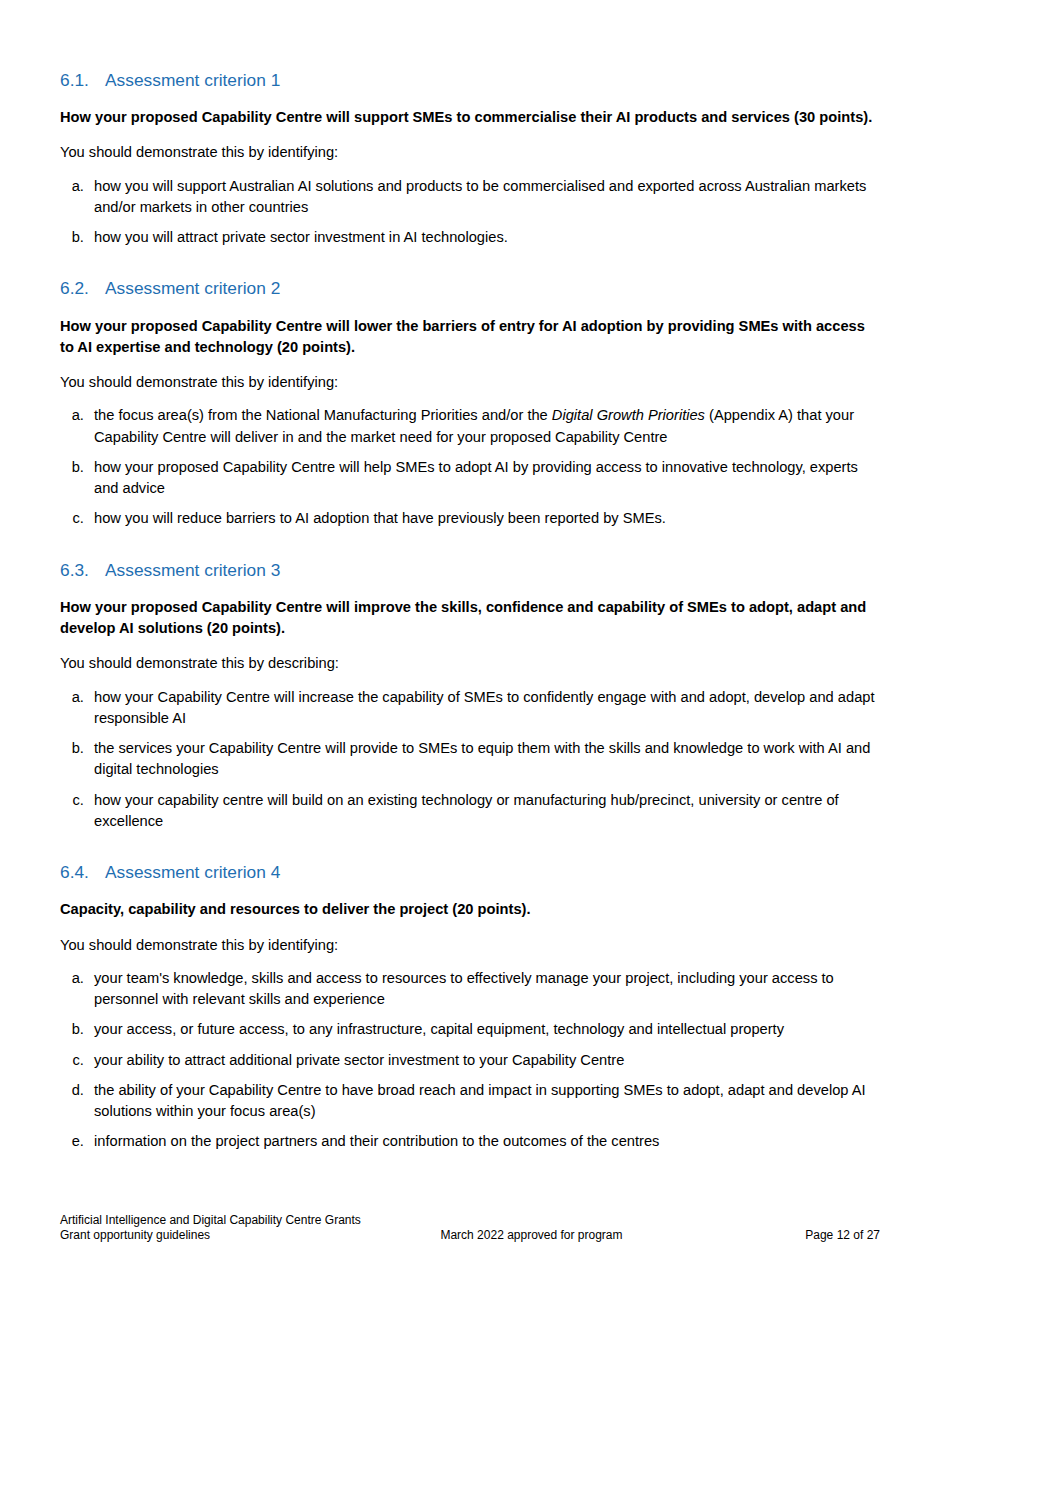6.1. Assessment criterion 1
How your proposed Capability Centre will support SMEs to commercialise their AI products and services (30 points).
You should demonstrate this by identifying:
how you will support Australian AI solutions and products to be commercialised and exported across Australian markets and/or markets in other countries
how you will attract private sector investment in AI technologies.
6.2. Assessment criterion 2
How your proposed Capability Centre will lower the barriers of entry for AI adoption by providing SMEs with access to AI expertise and technology (20 points).
You should demonstrate this by identifying:
the focus area(s) from the National Manufacturing Priorities and/or the Digital Growth Priorities (Appendix A) that your Capability Centre will deliver in and the market need for your proposed Capability Centre
how your proposed Capability Centre will help SMEs to adopt AI by providing access to innovative technology, experts and advice
how you will reduce barriers to AI adoption that have previously been reported by SMEs.
6.3. Assessment criterion 3
How your proposed Capability Centre will improve the skills, confidence and capability of SMEs to adopt, adapt and develop AI solutions (20 points).
You should demonstrate this by describing:
how your Capability Centre will increase the capability of SMEs to confidently engage with and adopt, develop and adapt responsible AI
the services your Capability Centre will provide to SMEs to equip them with the skills and knowledge to work with AI and digital technologies
how your capability centre will build on an existing technology or manufacturing hub/precinct, university or centre of excellence
6.4. Assessment criterion 4
Capacity, capability and resources to deliver the project (20 points).
You should demonstrate this by identifying:
your team's knowledge, skills and access to resources to effectively manage your project, including your access to personnel with relevant skills and experience
your access, or future access, to any infrastructure, capital equipment, technology and intellectual property
your ability to attract additional private sector investment to your Capability Centre
the ability of your Capability Centre to have broad reach and impact in supporting SMEs to adopt, adapt and develop AI solutions within your focus area(s)
information on the project partners and their contribution to the outcomes of the centres
| Artificial Intelligence and Digital Capability Centre Grants | | |
| Grant opportunity guidelines | March 2022 approved for program | Page 12 of 27 |